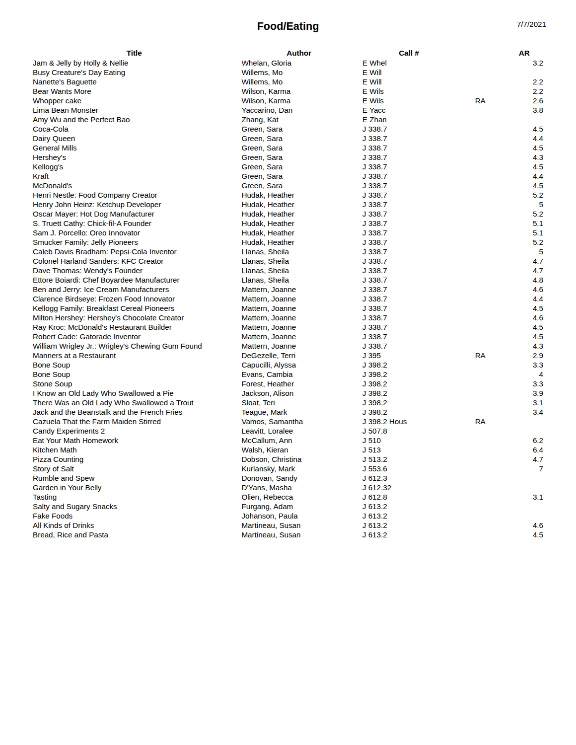Food/Eating
7/7/2021
| Title | Author | Call # | | AR |
| --- | --- | --- | --- | --- |
| Jam & Jelly by Holly & Nellie | Whelan, Gloria | E Whel | | 3.2 |
| Busy Creature's Day Eating | Willems, Mo | E Will | | |
| Nanette's Baguette | Willems, Mo | E Will | | 2.2 |
| Bear Wants More | Wilson, Karma | E Wils | | 2.2 |
| Whopper cake | Wilson, Karma | E Wils | RA | 2.6 |
| Lima Bean Monster | Yaccarino, Dan | E Yacc | | 3.8 |
| Amy Wu and the Perfect Bao | Zhang, Kat | E Zhan | | |
| Coca-Cola | Green, Sara | J 338.7 | | 4.5 |
| Dairy Queen | Green, Sara | J 338.7 | | 4.4 |
| General Mills | Green, Sara | J 338.7 | | 4.5 |
| Hershey's | Green, Sara | J 338.7 | | 4.3 |
| Kellogg's | Green, Sara | J 338.7 | | 4.5 |
| Kraft | Green, Sara | J 338.7 | | 4.4 |
| McDonald's | Green, Sara | J 338.7 | | 4.5 |
| Henri Nestle: Food Company Creator | Hudak, Heather | J 338.7 | | 5.2 |
| Henry John Heinz: Ketchup Developer | Hudak, Heather | J 338.7 | | 5 |
| Oscar Mayer: Hot Dog Manufacturer | Hudak, Heather | J 338.7 | | 5.2 |
| S. Truett Cathy: Chick-fil-A Founder | Hudak, Heather | J 338.7 | | 5.1 |
| Sam J. Porcello: Oreo Innovator | Hudak, Heather | J 338.7 | | 5.1 |
| Smucker Family: Jelly Pioneers | Hudak, Heather | J 338.7 | | 5.2 |
| Caleb Davis Bradham: Pepsi-Cola Inventor | Llanas, Sheila | J 338.7 | | 5 |
| Colonel Harland Sanders: KFC Creator | Llanas, Sheila | J 338.7 | | 4.7 |
| Dave Thomas: Wendy's Founder | Llanas, Sheila | J 338.7 | | 4.7 |
| Ettore Boiardi: Chef Boyardee Manufacturer | Llanas, Sheila | J 338.7 | | 4.8 |
| Ben and Jerry: Ice Cream Manufacturers | Mattern, Joanne | J 338.7 | | 4.6 |
| Clarence Birdseye: Frozen Food Innovator | Mattern, Joanne | J 338.7 | | 4.4 |
| Kellogg Family: Breakfast Cereal Pioneers | Mattern, Joanne | J 338.7 | | 4.5 |
| Milton Hershey: Hershey's Chocolate Creator | Mattern, Joanne | J 338.7 | | 4.6 |
| Ray Kroc: McDonald's Restaurant Builder | Mattern, Joanne | J 338.7 | | 4.5 |
| Robert Cade: Gatorade Inventor | Mattern, Joanne | J 338.7 | | 4.5 |
| William Wrigley Jr.: Wrigley's Chewing Gum Found | Mattern, Joanne | J 338.7 | | 4.3 |
| Manners at a Restaurant | DeGezelle, Terri | J 395 | RA | 2.9 |
| Bone Soup | Capucilli, Alyssa | J 398.2 | | 3.3 |
| Bone Soup | Evans, Cambia | J 398.2 | | 4 |
| Stone Soup | Forest, Heather | J 398.2 | | 3.3 |
| I Know an Old Lady Who Swallowed a Pie | Jackson, Alison | J 398.2 | | 3.9 |
| There Was an Old Lady Who Swallowed a Trout | Sloat, Teri | J 398.2 | | 3.1 |
| Jack and the Beanstalk and the French Fries | Teague, Mark | J 398.2 | | 3.4 |
| Cazuela That the Farm Maiden Stirred | Vamos, Samantha | J 398.2 Hous | RA | |
| Candy Experiments 2 | Leavitt, Loralee | J 507.8 | | |
| Eat Your Math Homework | McCallum, Ann | J 510 | | 6.2 |
| Kitchen Math | Walsh, Kieran | J 513 | | 6.4 |
| Pizza Counting | Dobson, Christina | J 513.2 | | 4.7 |
| Story of Salt | Kurlansky, Mark | J 553.6 | | 7 |
| Rumble and Spew | Donovan, Sandy | J 612.3 | | |
| Garden in Your Belly | D'Yans, Masha | J 612.32 | | |
| Tasting | Olien, Rebecca | J 612.8 | | 3.1 |
| Salty and Sugary Snacks | Furgang, Adam | J 613.2 | | |
| Fake Foods | Johanson, Paula | J 613.2 | | |
| All Kinds of Drinks | Martineau, Susan | J 613.2 | | 4.6 |
| Bread, Rice and Pasta | Martineau, Susan | J 613.2 | | 4.5 |